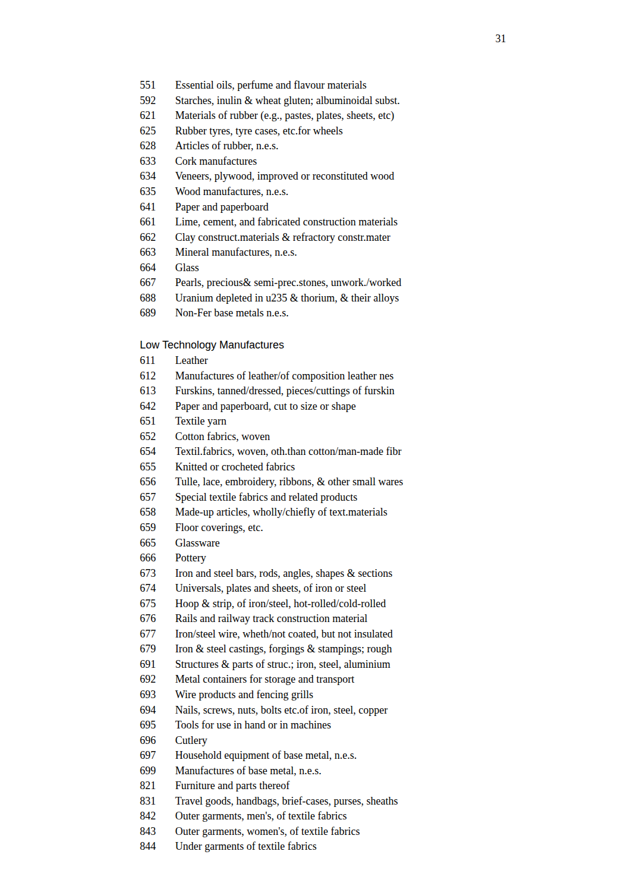31
551 Essential oils, perfume and flavour materials
592 Starches, inulin & wheat gluten; albuminoidal subst.
621 Materials of rubber (e.g., pastes, plates, sheets, etc)
625 Rubber tyres, tyre cases, etc.for wheels
628 Articles of rubber, n.e.s.
633 Cork manufactures
634 Veneers, plywood, improved or reconstituted wood
635 Wood manufactures, n.e.s.
641 Paper and paperboard
661 Lime, cement, and fabricated construction materials
662 Clay construct.materials & refractory constr.mater
663 Mineral manufactures, n.e.s.
664 Glass
667 Pearls, precious& semi-prec.stones, unwork./worked
688 Uranium depleted in u235 & thorium, & their alloys
689 Non-Fer base metals n.e.s.
Low Technology Manufactures
611 Leather
612 Manufactures of leather/of composition leather nes
613 Furskins, tanned/dressed, pieces/cuttings of furskin
642 Paper and paperboard, cut to size or shape
651 Textile yarn
652 Cotton fabrics, woven
654 Textil.fabrics, woven, oth.than cotton/man-made fibr
655 Knitted or crocheted fabrics
656 Tulle, lace, embroidery, ribbons, & other small wares
657 Special textile fabrics and related products
658 Made-up articles, wholly/chiefly of text.materials
659 Floor coverings, etc.
665 Glassware
666 Pottery
673 Iron and steel bars, rods, angles, shapes & sections
674 Universals, plates and sheets, of iron or steel
675 Hoop & strip, of iron/steel, hot-rolled/cold-rolled
676 Rails and railway track construction material
677 Iron/steel wire, wheth/not coated, but not insulated
679 Iron & steel castings, forgings & stampings; rough
691 Structures & parts of struc.; iron, steel, aluminium
692 Metal containers for storage and transport
693 Wire products and fencing grills
694 Nails, screws, nuts, bolts etc.of iron, steel, copper
695 Tools for use in hand or in machines
696 Cutlery
697 Household equipment of base metal, n.e.s.
699 Manufactures of base metal, n.e.s.
821 Furniture and parts thereof
831 Travel goods, handbags, brief-cases, purses, sheaths
842 Outer garments, men's, of textile fabrics
843 Outer garments, women's, of textile fabrics
844 Under garments of textile fabrics